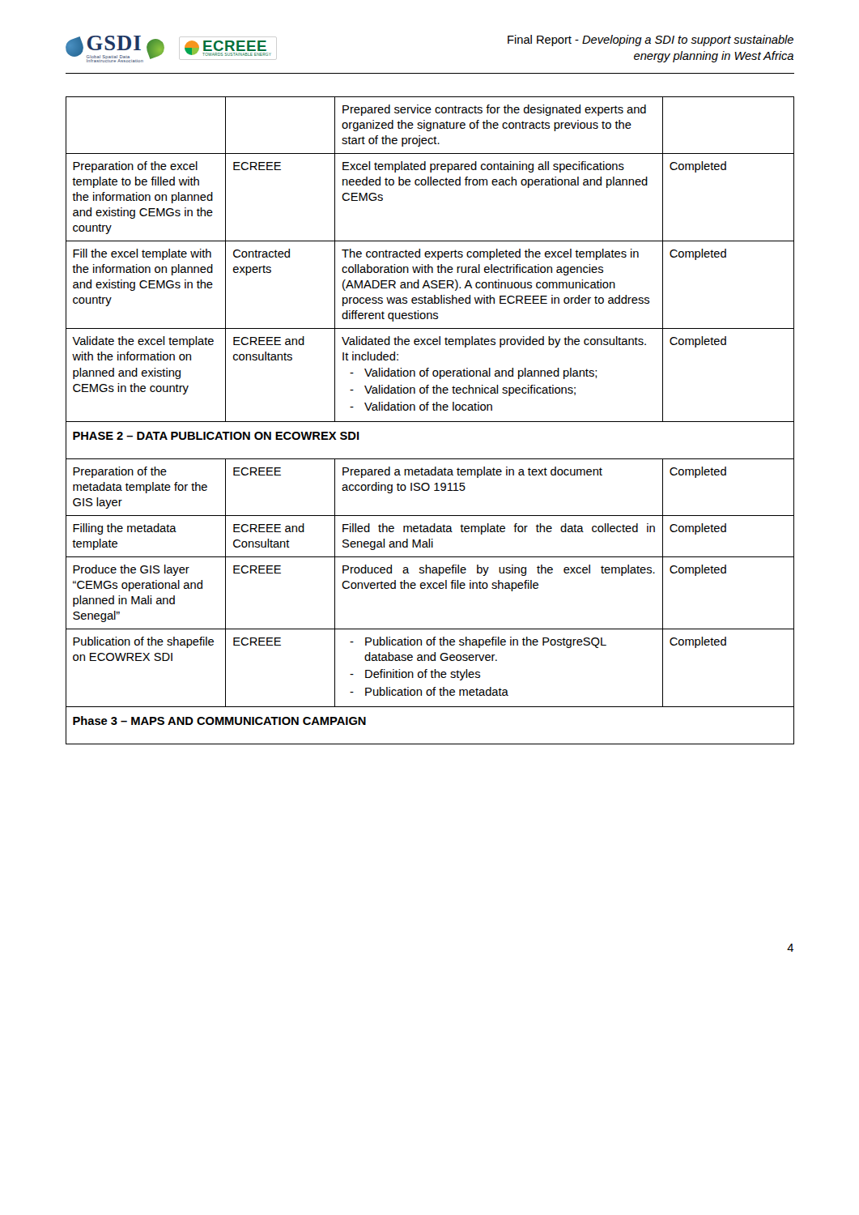GSDI Global Spatial Data
Infrastructure Association
ECREEE TOWARDS SUSTAINABLE ENERGY
Final Report - Developing a SDI to support sustainable
energy planning in West Africa
| | | Prepared service contracts for the designated experts and organized the signature of the contracts previous to the start of the project. | |
| Preparation of the excel template to be filled with the information on planned and existing CEMGs in the country | ECREEE | Excel templated prepared containing all specifications needed to be collected from each operational and planned CEMGs | Completed |
| Fill the excel template with the information on planned and existing CEMGs in the country | Contracted experts | The contracted experts completed the excel templates in collaboration with the rural electrification agencies (AMADER and ASER). A continuous communication process was established with ECREEE in order to address different questions | Completed |
| Validate the excel template with the information on planned and existing CEMGs in the country | ECREEE and consultants | Validated the excel templates provided by the consultants. It included: Validation of operational and planned plants; Validation of the technical specifications; Validation of the location | Completed |
| PHASE 2 – DATA PUBLICATION ON ECOWREX SDI |
| Preparation of the metadata template for the GIS layer | ECREEE | Prepared a metadata template in a text document according to ISO 19115 | Completed |
| Filling the metadata template | ECREEE and Consultant | Filled the metadata template for the data collected in Senegal and Mali | Completed |
| Produce the GIS layer “CEMGs operational and planned in Mali and Senegal” | ECREEE | Produced a shapefile by using the excel templates. Converted the excel file into shapefile | Completed |
| Publication of the shapefile on ECOWREX SDI | ECREEE | Publication of the shapefile in the PostgreSQL database and Geoserver. Definition of the styles Publication of the metadata | Completed |
| Phase 3 – MAPS AND COMMUNICATION CAMPAIGN |
4